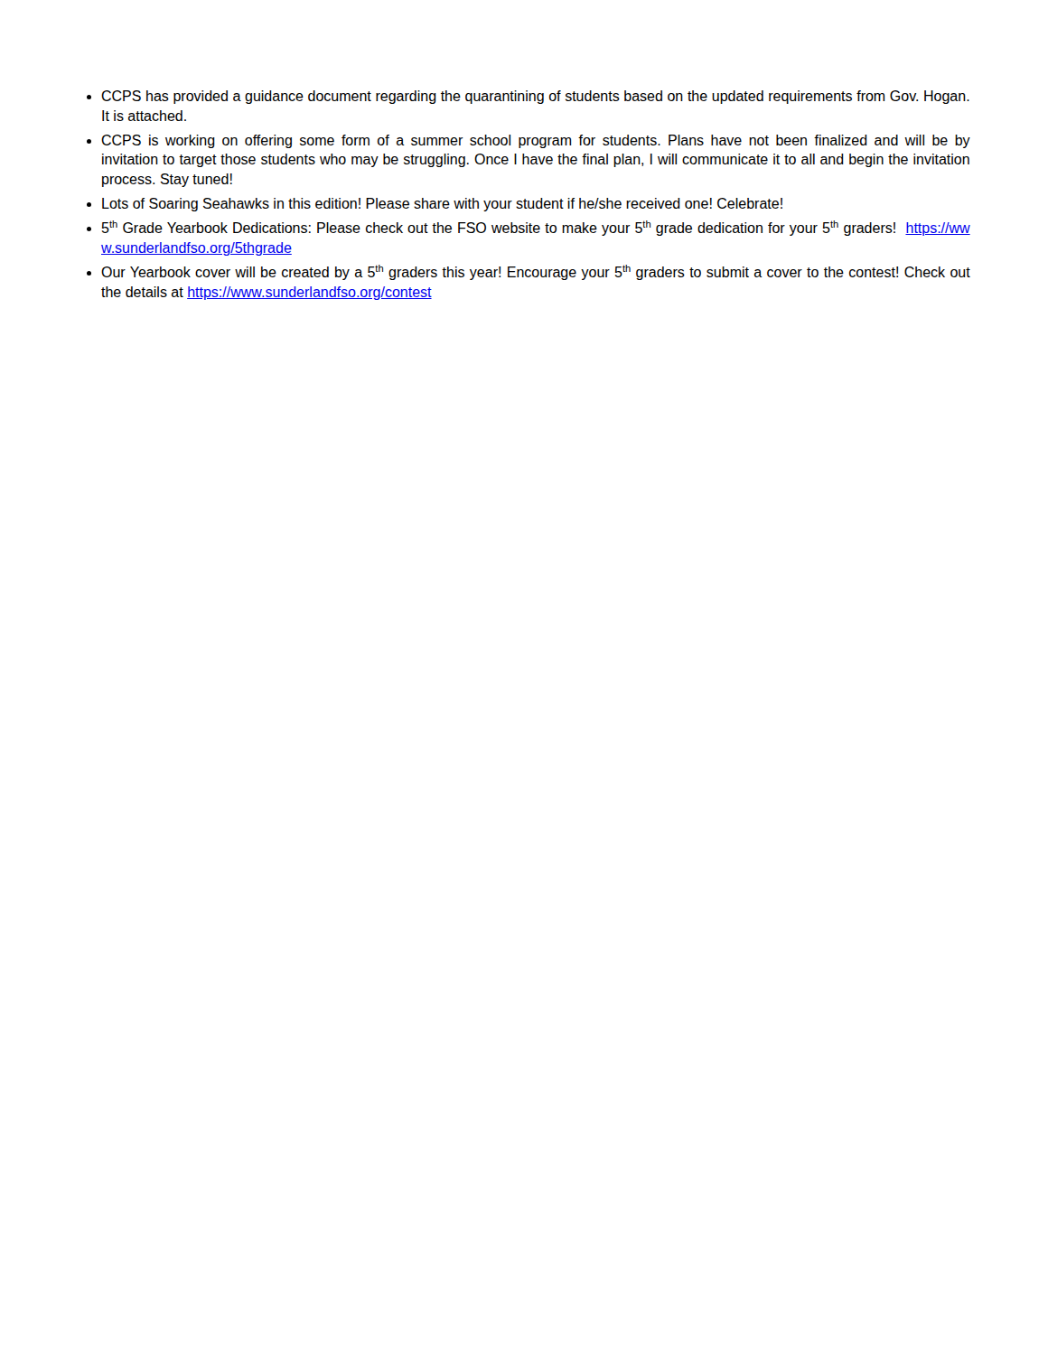CCPS has provided a guidance document regarding the quarantining of students based on the updated requirements from Gov. Hogan. It is attached.
CCPS is working on offering some form of a summer school program for students. Plans have not been finalized and will be by invitation to target those students who may be struggling. Once I have the final plan, I will communicate it to all and begin the invitation process. Stay tuned!
Lots of Soaring Seahawks in this edition! Please share with your student if he/she received one! Celebrate!
5th Grade Yearbook Dedications: Please check out the FSO website to make your 5th grade dedication for your 5th graders! https://www.sunderlandfso.org/5thgrade
Our Yearbook cover will be created by a 5th graders this year! Encourage your 5th graders to submit a cover to the contest! Check out the details at https://www.sunderlandfso.org/contest